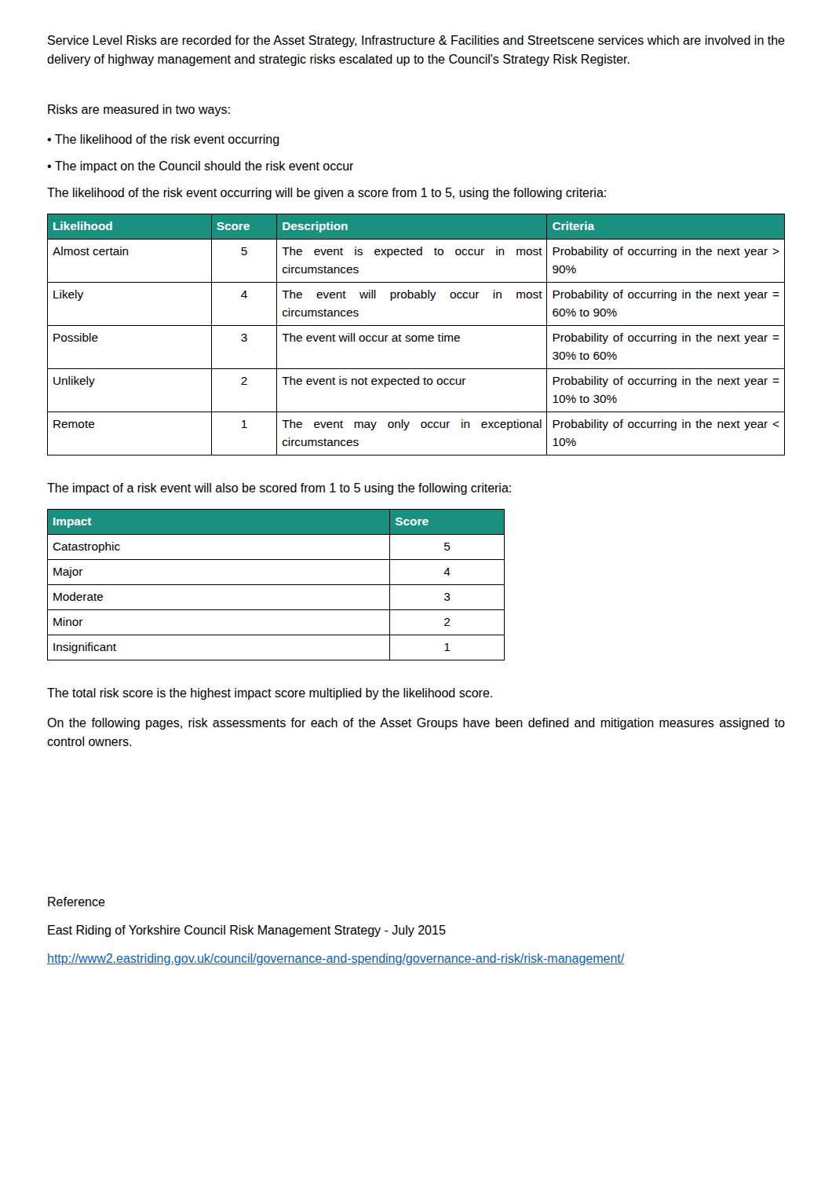Service Level Risks are recorded for the Asset Strategy, Infrastructure & Facilities and Streetscene services which are involved in the delivery of highway management and strategic risks escalated up to the Council's Strategy Risk Register.
Risks are measured in two ways:
• The likelihood of the risk event occurring
• The impact on the Council should the risk event occur
The likelihood of the risk event occurring will be given a score from 1 to 5, using the following criteria:
| Likelihood | Score | Description | Criteria |
| --- | --- | --- | --- |
| Almost certain | 5 | The event is expected to occur in most circumstances | Probability of occurring in the next year > 90% |
| Likely | 4 | The event will probably occur in most circumstances | Probability of occurring in the next year = 60% to 90% |
| Possible | 3 | The event will occur at some time | Probability of occurring in the next year = 30% to 60% |
| Unlikely | 2 | The event is not expected to occur | Probability of occurring in the next year = 10% to 30% |
| Remote | 1 | The event may only occur in exceptional circumstances | Probability of occurring in the next year < 10% |
The impact of a risk event will also be scored from 1 to 5 using the following criteria:
| Impact | Score |
| --- | --- |
| Catastrophic | 5 |
| Major | 4 |
| Moderate | 3 |
| Minor | 2 |
| Insignificant | 1 |
The total risk score is the highest impact score multiplied by the likelihood score.
On the following pages, risk assessments for each of the Asset Groups have been defined and mitigation measures assigned to control owners.
Reference
East Riding of Yorkshire Council Risk Management Strategy - July 2015
http://www2.eastriding.gov.uk/council/governance-and-spending/governance-and-risk/risk-management/